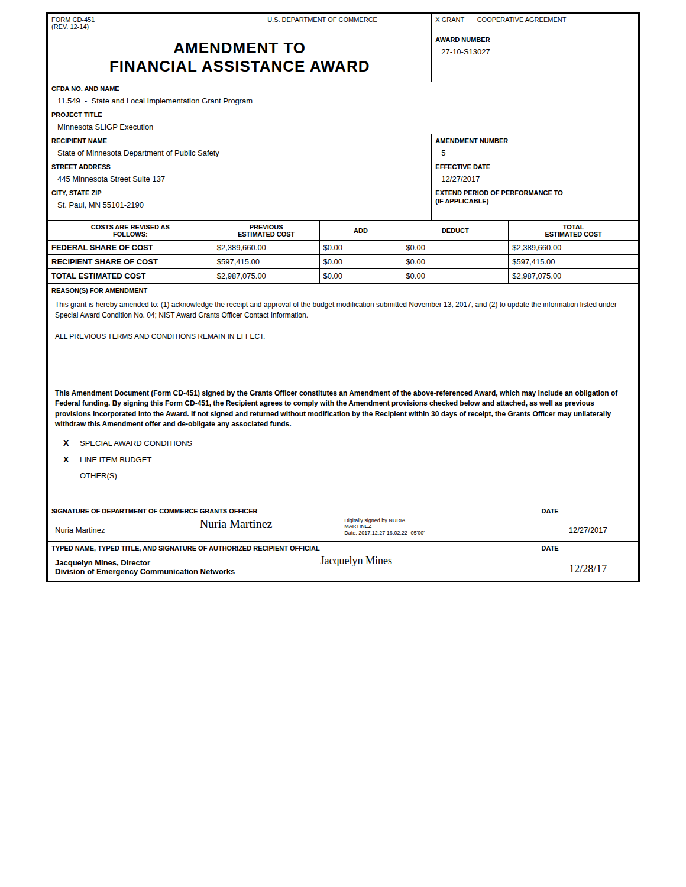| FORM CD-451 (REV. 12-14) | U.S. DEPARTMENT OF COMMERCE | X GRANT COOPERATIVE AGREEMENT |
| AMENDMENT TO FINANCIAL ASSISTANCE AWARD | AWARD NUMBER 27-10-S13027 |
| CFDA NO. AND NAME 11.549 - State and Local Implementation Grant Program |
| PROJECT TITLE Minnesota SLIGP Execution |
| RECIPIENT NAME State of Minnesota Department of Public Safety | AMENDMENT NUMBER 5 |
| STREET ADDRESS 445 Minnesota Street Suite 137 | EFFECTIVE DATE 12/27/2017 |
| CITY, STATE ZIP St. Paul, MN 55101-2190 | EXTEND PERIOD OF PERFORMANCE TO (IF APPLICABLE) |
| COSTS ARE REVISED AS FOLLOWS: | PREVIOUS ESTIMATED COST | ADD | DEDUCT | TOTAL ESTIMATED COST |
| --- | --- | --- | --- | --- |
| FEDERAL SHARE OF COST | $2,389,660.00 | $0.00 | $0.00 | $2,389,660.00 |
| RECIPIENT SHARE OF COST | $597,415.00 | $0.00 | $0.00 | $597,415.00 |
| TOTAL ESTIMATED COST | $2,987,075.00 | $0.00 | $0.00 | $2,987,075.00 |
| REASON(S) FOR AMENDMENT This grant is hereby amended to: (1) acknowledge the receipt and approval of the budget modification submitted November 13, 2017, and (2) to update the information listed under Special Award Condition No. 04; NIST Award Grants Officer Contact Information. ALL PREVIOUS TERMS AND CONDITIONS REMAIN IN EFFECT. |
| This Amendment Document (Form CD-451) signed by the Grants Officer constitutes an Amendment of the above-referenced Award, which may include an obligation of Federal funding. By signing this Form CD-451, the Recipient agrees to comply with the Amendment provisions checked below and attached, as well as previous provisions incorporated into the Award. If not signed and returned without modification by the Recipient within 30 days of receipt, the Grants Officer may unilaterally withdraw this Amendment offer and de-obligate any associated funds. X SPECIAL AWARD CONDITIONS X LINE ITEM BUDGET OTHER(S) |
| SIGNATURE OF DEPARTMENT OF COMMERCE GRANTS OFFICER / Nuria Martinez / Nuria Martinez / Digitally signed by NURIA MARTINEZ Date: 2017.12.27 16:02:22 -05'00' / | DATE 12/27/2017 |
| TYPED NAME, TYPED TITLE, AND SIGNATURE OF AUTHORIZED RECIPIENT OFFICIAL / Jacquelyn Mines, Director Division of Emergency Communication Networks / Jacquelyn Mines / | DATE 12/28/17 |